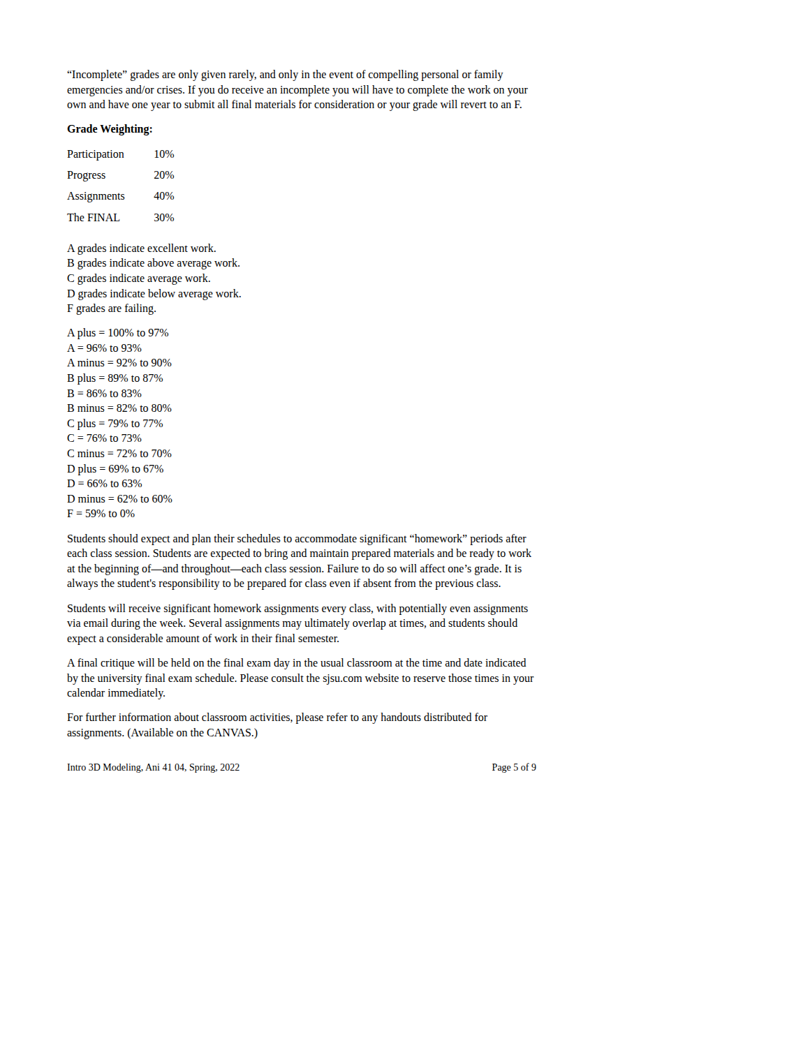“Incomplete” grades are only given rarely, and only in the event of compelling personal or family emergencies and/or crises. If you do receive an incomplete you will have to complete the work on your own and have one year to submit all final materials for consideration or your grade will revert to an F.
Grade Weighting:
| Participation | 10% |
| Progress | 20% |
| Assignments | 40% |
| The FINAL | 30% |
A grades indicate excellent work.
B grades indicate above average work.
C grades indicate average work.
D grades indicate below average work.
F grades are failing.
A plus = 100% to 97%
A = 96% to 93%
A minus = 92% to 90%
B plus = 89% to 87%
B = 86% to 83%
B minus = 82% to 80%
C plus = 79% to 77%
C = 76% to 73%
C minus = 72% to 70%
D plus = 69% to 67%
D = 66% to 63%
D minus = 62% to 60%
F = 59% to 0%
Students should expect and plan their schedules to accommodate significant “homework” periods after each class session. Students are expected to bring and maintain prepared materials and be ready to work at the beginning of—and throughout—each class session. Failure to do so will affect one’s grade. It is always the student's responsibility to be prepared for class even if absent from the previous class.
Students will receive significant homework assignments every class, with potentially even assignments via email during the week. Several assignments may ultimately overlap at times, and students should expect a considerable amount of work in their final semester.
A final critique will be held on the final exam day in the usual classroom at the time and date indicated by the university final exam schedule. Please consult the sjsu.com website to reserve those times in your calendar immediately.
For further information about classroom activities, please refer to any handouts distributed for assignments. (Available on the CANVAS.)
Intro 3D Modeling, Ani 41 04, Spring, 2022 Page 5 of 9